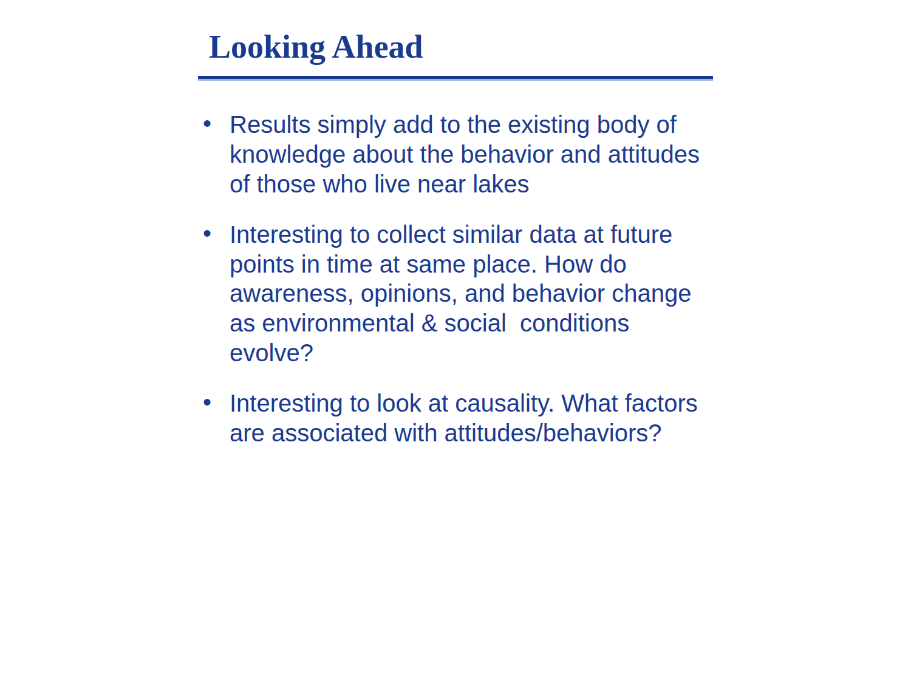Looking Ahead
Results simply add to the existing body of knowledge about the behavior and attitudes of those who live near lakes
Interesting to collect similar data at future points in time at same place. How do awareness, opinions, and behavior change as environmental & social conditions evolve?
Interesting to look at causality. What factors are associated with attitudes/behaviors?